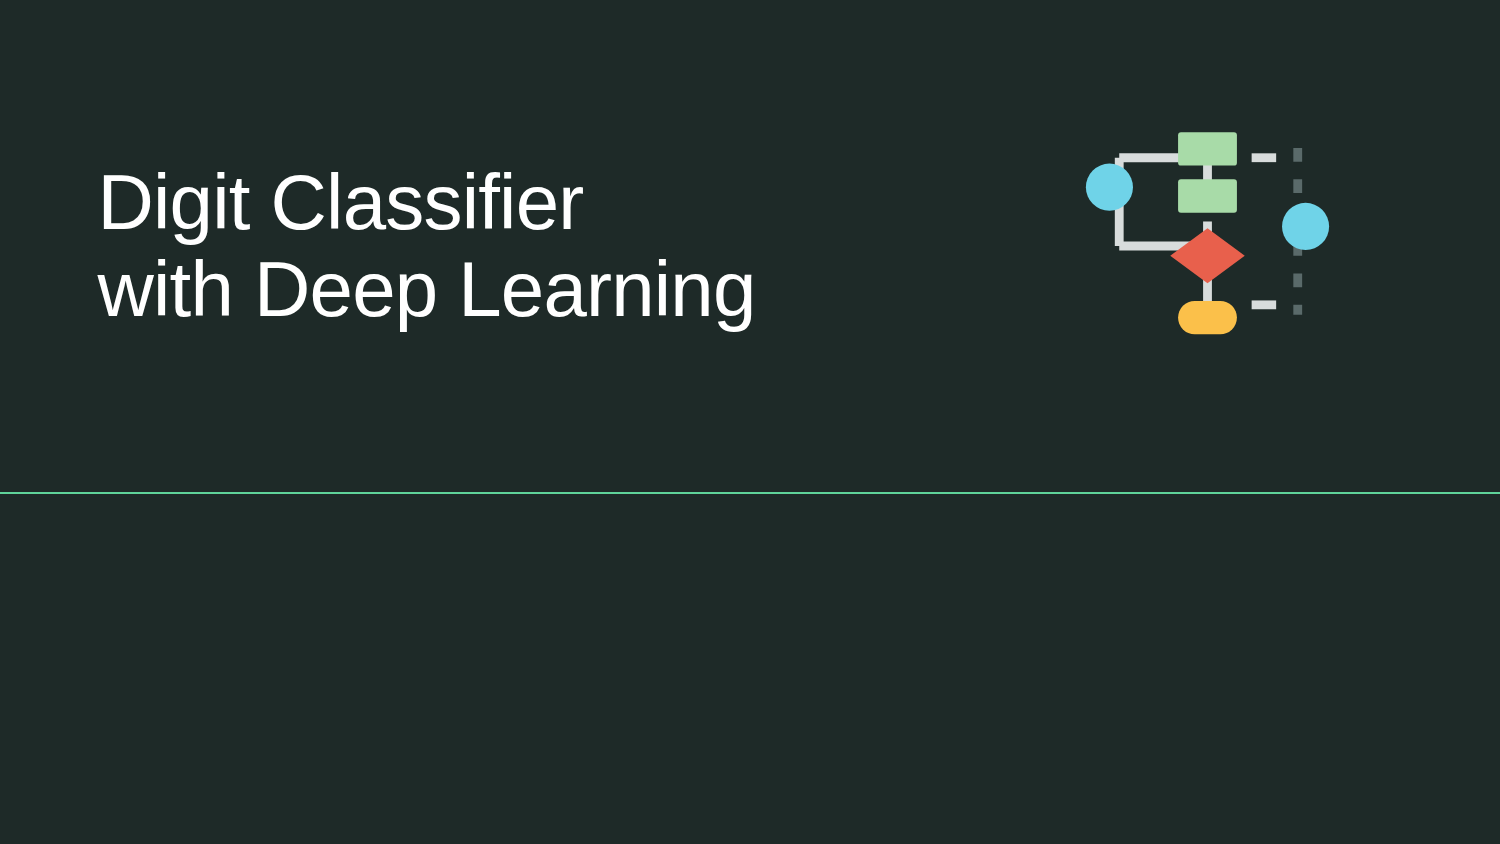Digit Classifier
with Deep Learning